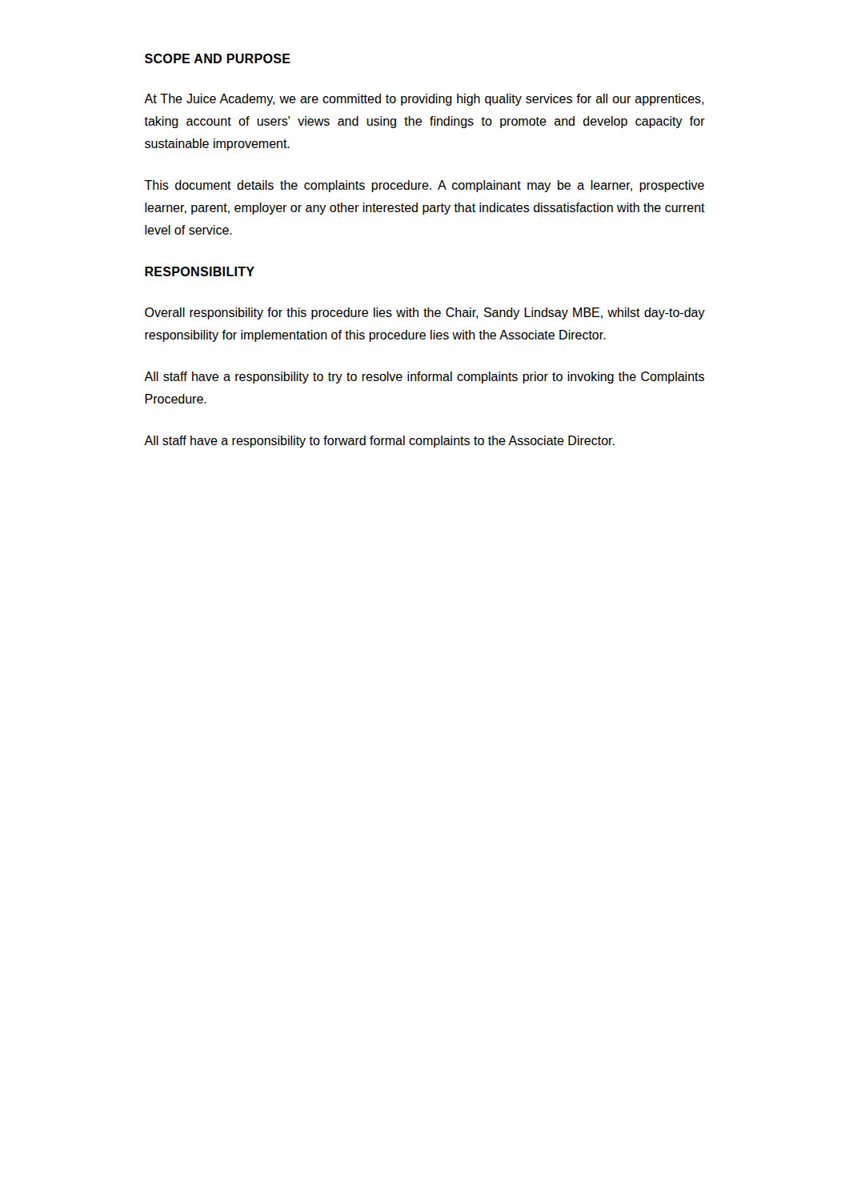SCOPE AND PURPOSE
At The Juice Academy, we are committed to providing high quality services for all our apprentices, taking account of users' views and using the findings to promote and develop capacity for sustainable improvement.
This document details the complaints procedure. A complainant may be a learner, prospective learner, parent, employer or any other interested party that indicates dissatisfaction with the current level of service.
RESPONSIBILITY
Overall responsibility for this procedure lies with the Chair, Sandy Lindsay MBE, whilst day-to-day responsibility for implementation of this procedure lies with the Associate Director.
All staff have a responsibility to try to resolve informal complaints prior to invoking the Complaints Procedure.
All staff have a responsibility to forward formal complaints to the Associate Director.